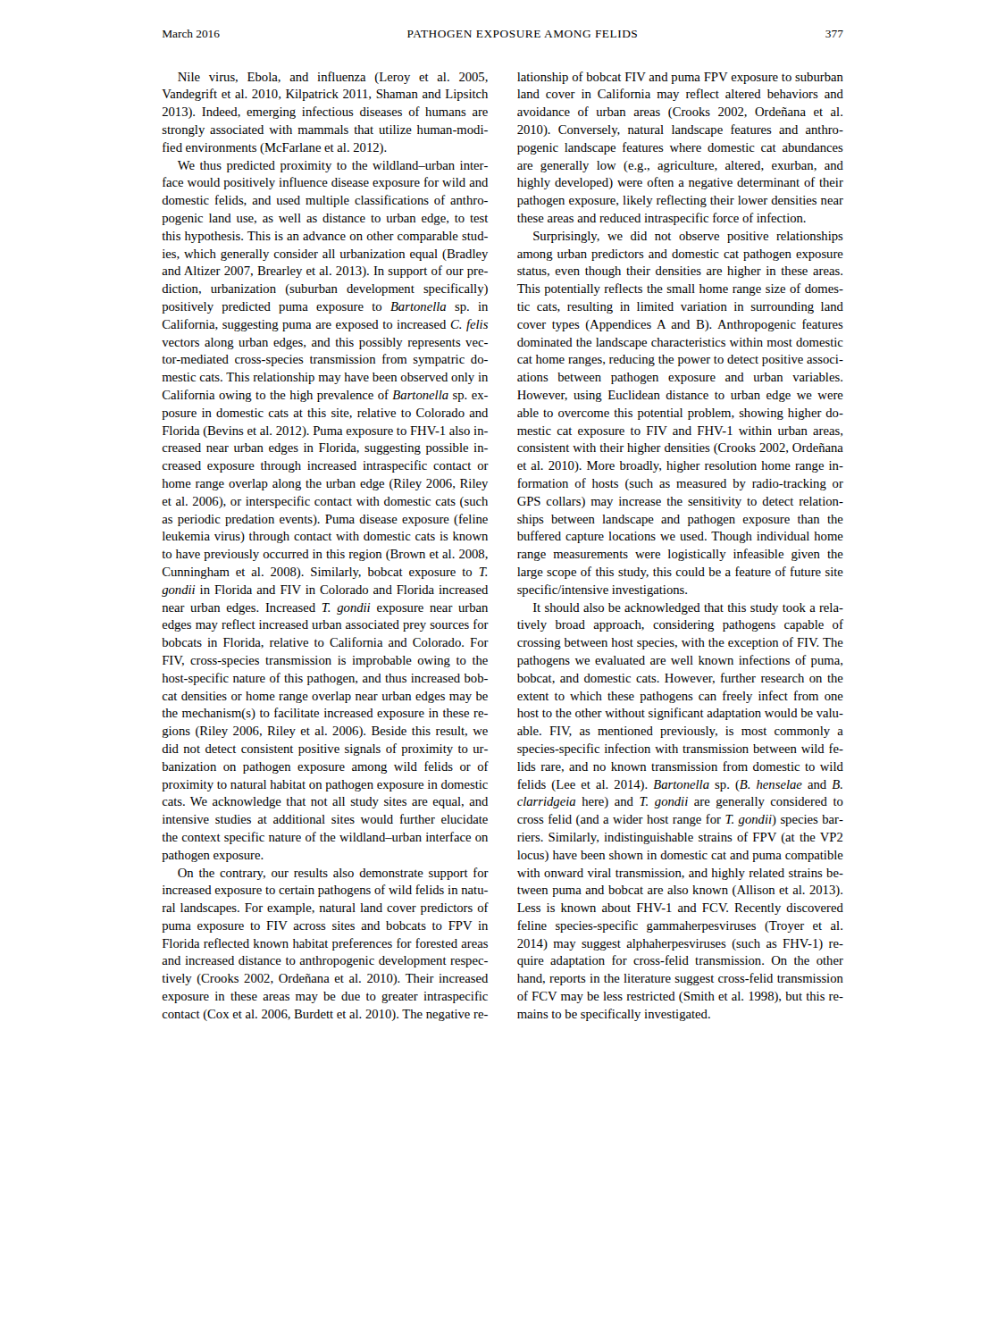March 2016 Pathogen Exposure Among Felids 377
Nile virus, Ebola, and influenza (Leroy et al. 2005, Vandegrift et al. 2010, Kilpatrick 2011, Shaman and Lipsitch 2013). Indeed, emerging infectious diseases of humans are strongly associated with mammals that utilize human-modified environments (McFarlane et al. 2012).
We thus predicted proximity to the wildland–urban interface would positively influence disease exposure for wild and domestic felids, and used multiple classifications of anthropogenic land use, as well as distance to urban edge, to test this hypothesis. This is an advance on other comparable studies, which generally consider all urbanization equal (Bradley and Altizer 2007, Brearley et al. 2013). In support of our prediction, urbanization (suburban development specifically) positively predicted puma exposure to Bartonella sp. in California, suggesting puma are exposed to increased C. felis vectors along urban edges, and this possibly represents vector-mediated cross-species transmission from sympatric domestic cats. This relationship may have been observed only in California owing to the high prevalence of Bartonella sp. exposure in domestic cats at this site, relative to Colorado and Florida (Bevins et al. 2012). Puma exposure to FHV-1 also increased near urban edges in Florida, suggesting possible increased exposure through increased intraspecific contact or home range overlap along the urban edge (Riley 2006, Riley et al. 2006), or interspecific contact with domestic cats (such as periodic predation events). Puma disease exposure (feline leukemia virus) through contact with domestic cats is known to have previously occurred in this region (Brown et al. 2008, Cunningham et al. 2008). Similarly, bobcat exposure to T. gondii in Florida and FIV in Colorado and Florida increased near urban edges. Increased T. gondii exposure near urban edges may reflect increased urban associated prey sources for bobcats in Florida, relative to California and Colorado. For FIV, cross-species transmission is improbable owing to the host-specific nature of this pathogen, and thus increased bobcat densities or home range overlap near urban edges may be the mechanism(s) to facilitate increased exposure in these regions (Riley 2006, Riley et al. 2006). Beside this result, we did not detect consistent positive signals of proximity to urbanization on pathogen exposure among wild felids or of proximity to natural habitat on pathogen exposure in domestic cats. We acknowledge that not all study sites are equal, and intensive studies at additional sites would further elucidate the context specific nature of the wildland–urban interface on pathogen exposure.
On the contrary, our results also demonstrate support for increased exposure to certain pathogens of wild felids in natural landscapes. For example, natural land cover predictors of puma exposure to FIV across sites and bobcats to FPV in Florida reflected known habitat preferences for forested areas and increased distance to anthropogenic development respectively (Crooks 2002, Ordeñana et al. 2010). Their increased exposure in these areas may be due to greater intraspecific contact (Cox et al. 2006, Burdett et al. 2010). The negative relationship of bobcat FIV and puma FPV exposure to suburban land cover in California may reflect altered behaviors and avoidance of urban areas (Crooks 2002, Ordeñana et al. 2010). Conversely, natural landscape features and anthropogenic landscape features where domestic cat abundances are generally low (e.g., agriculture, altered, exurban, and highly developed) were often a negative determinant of their pathogen exposure, likely reflecting their lower densities near these areas and reduced intraspecific force of infection.
Surprisingly, we did not observe positive relationships among urban predictors and domestic cat pathogen exposure status, even though their densities are higher in these areas. This potentially reflects the small home range size of domestic cats, resulting in limited variation in surrounding land cover types (Appendices A and B). Anthropogenic features dominated the landscape characteristics within most domestic cat home ranges, reducing the power to detect positive associations between pathogen exposure and urban variables. However, using Euclidean distance to urban edge we were able to overcome this potential problem, showing higher domestic cat exposure to FIV and FHV-1 within urban areas, consistent with their higher densities (Crooks 2002, Ordeñana et al. 2010). More broadly, higher resolution home range information of hosts (such as measured by radio-tracking or GPS collars) may increase the sensitivity to detect relationships between landscape and pathogen exposure than the buffered capture locations we used. Though individual home range measurements were logistically infeasible given the large scope of this study, this could be a feature of future site specific/intensive investigations.
It should also be acknowledged that this study took a relatively broad approach, considering pathogens capable of crossing between host species, with the exception of FIV. The pathogens we evaluated are well known infections of puma, bobcat, and domestic cats. However, further research on the extent to which these pathogens can freely infect from one host to the other without significant adaptation would be valuable. FIV, as mentioned previously, is most commonly a species-specific infection with transmission between wild felids rare, and no known transmission from domestic to wild felids (Lee et al. 2014). Bartonella sp. (B. henselae and B. clarridgeia here) and T. gondii are generally considered to cross felid (and a wider host range for T. gondii) species barriers. Similarly, indistinguishable strains of FPV (at the VP2 locus) have been shown in domestic cat and puma compatible with onward viral transmission, and highly related strains between puma and bobcat are also known (Allison et al. 2013). Less is known about FHV-1 and FCV. Recently discovered feline species-specific gammaherpesviruses (Troyer et al. 2014) may suggest alphaherpesviruses (such as FHV-1) require adaptation for cross-felid transmission. On the other hand, reports in the literature suggest cross-felid transmission of FCV may be less restricted (Smith et al. 1998), but this remains to be specifically investigated.